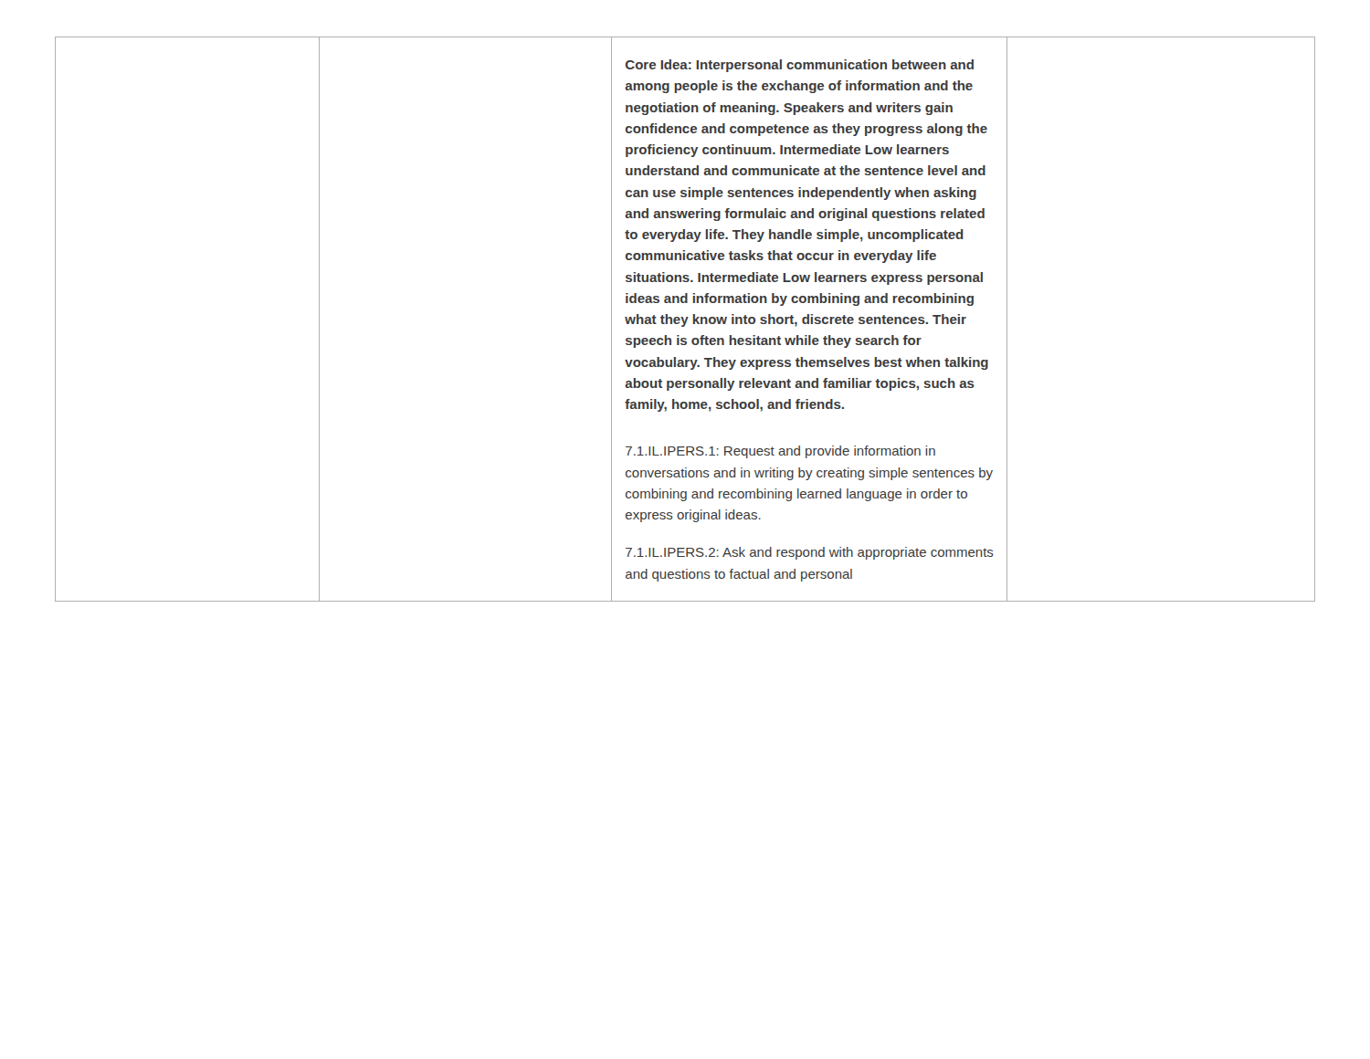| | | Core Idea: Interpersonal communication between and among people is the exchange of information and the negotiation of meaning. Speakers and writers gain confidence and competence as they progress along the proficiency continuum. Intermediate Low learners understand and communicate at the sentence level and can use simple sentences independently when asking and answering formulaic and original questions related to everyday life. They handle simple, uncomplicated communicative tasks that occur in everyday life situations. Intermediate Low learners express personal ideas and information by combining and recombining what they know into short, discrete sentences. Their speech is often hesitant while they search for vocabulary. They express themselves best when talking about personally relevant and familiar topics, such as family, home, school, and friends. 7.1.IL.IPERS.1: Request and provide information in conversations and in writing by creating simple sentences by combining and recombining learned language in order to express original ideas. 7.1.IL.IPERS.2: Ask and respond with appropriate comments and questions to factual and personal | |